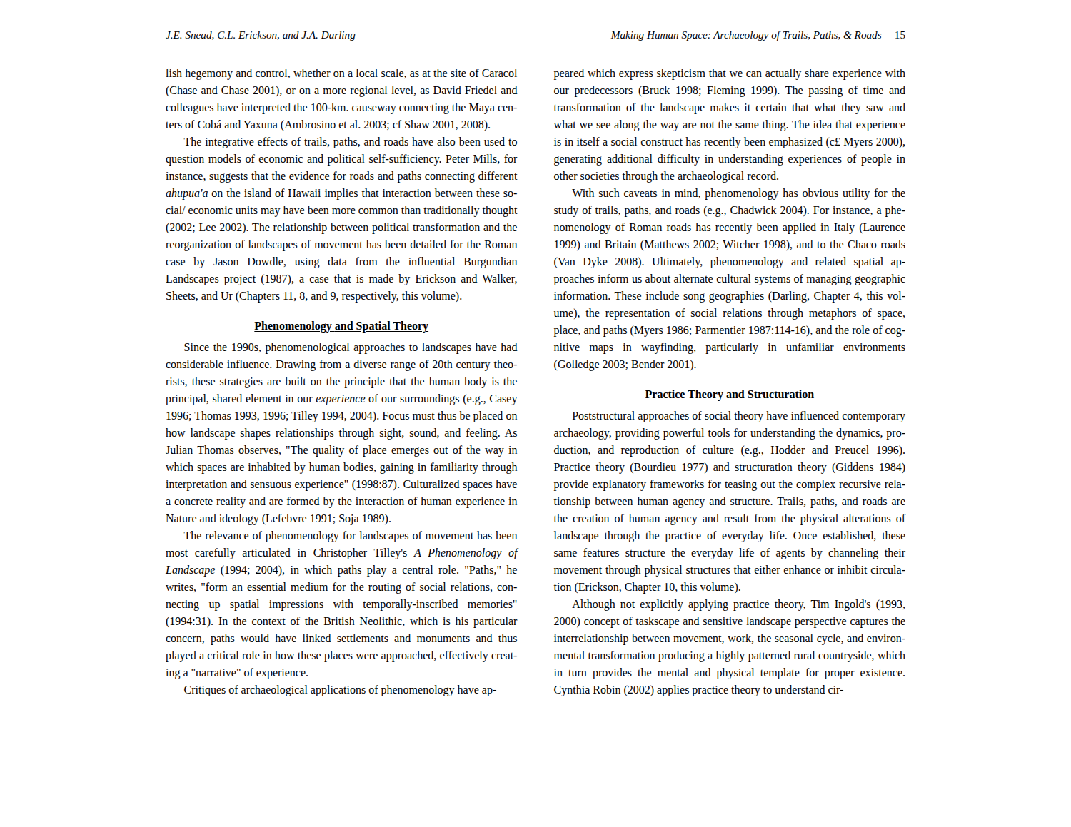J.E. Snead, C.L. Erickson, and J.A. Darling
Making Human Space: Archaeology of Trails, Paths, & Roads
15
lish hegemony and control, whether on a local scale, as at the site of Caracol (Chase and Chase 2001), or on a more regional level, as David Friedel and colleagues have interpreted the 100-km. causeway connecting the Maya centers of Cobá and Yaxuna (Ambrosino et al. 2003; cf Shaw 2001, 2008).
The integrative effects of trails, paths, and roads have also been used to question models of economic and political self-sufficiency. Peter Mills, for instance, suggests that the evidence for roads and paths connecting different ahupua'a on the island of Hawaii implies that interaction between these social/ economic units may have been more common than traditionally thought (2002; Lee 2002). The relationship between political transformation and the reorganization of landscapes of movement has been detailed for the Roman case by Jason Dowdle, using data from the influential Burgundian Landscapes project (1987), a case that is made by Erickson and Walker, Sheets, and Ur (Chapters 11, 8, and 9, respectively, this volume).
Phenomenology and Spatial Theory
Since the 1990s, phenomenological approaches to landscapes have had considerable influence. Drawing from a diverse range of 20th century theorists, these strategies are built on the principle that the human body is the principal, shared element in our experience of our surroundings (e.g., Casey 1996; Thomas 1993, 1996; Tilley 1994, 2004). Focus must thus be placed on how landscape shapes relationships through sight, sound, and feeling. As Julian Thomas observes, "The quality of place emerges out of the way in which spaces are inhabited by human bodies, gaining in familiarity through interpretation and sensuous experience" (1998:87). Culturalized spaces have a concrete reality and are formed by the interaction of human experience in Nature and ideology (Lefebvre 1991; Soja 1989).
The relevance of phenomenology for landscapes of movement has been most carefully articulated in Christopher Tilley's A Phenomenology of Landscape (1994; 2004), in which paths play a central role. "Paths," he writes, "form an essential medium for the routing of social relations, connecting up spatial impressions with temporally-inscribed memories" (1994:31). In the context of the British Neolithic, which is his particular concern, paths would have linked settlements and monuments and thus played a critical role in how these places were approached, effectively creating a "narrative" of experience.
Critiques of archaeological applications of phenomenology have ap-
peared which express skepticism that we can actually share experience with our predecessors (Bruck 1998; Fleming 1999). The passing of time and transformation of the landscape makes it certain that what they saw and what we see along the way are not the same thing. The idea that experience is in itself a social construct has recently been emphasized (c£ Myers 2000), generating additional difficulty in understanding experiences of people in other societies through the archaeological record.
With such caveats in mind, phenomenology has obvious utility for the study of trails, paths, and roads (e.g., Chadwick 2004). For instance, a phenomenology of Roman roads has recently been applied in Italy (Laurence 1999) and Britain (Matthews 2002; Witcher 1998), and to the Chaco roads (Van Dyke 2008). Ultimately, phenomenology and related spatial approaches inform us about alternate cultural systems of managing geographic information. These include song geographies (Darling, Chapter 4, this volume), the representation of social relations through metaphors of space, place, and paths (Myers 1986; Parmentier 1987:114-16), and the role of cognitive maps in wayfinding, particularly in unfamiliar environments (Golledge 2003; Bender 2001).
Practice Theory and Structuration
Poststructural approaches of social theory have influenced contemporary archaeology, providing powerful tools for understanding the dynamics, production, and reproduction of culture (e.g., Hodder and Preucel 1996). Practice theory (Bourdieu 1977) and structuration theory (Giddens 1984) provide explanatory frameworks for teasing out the complex recursive relationship between human agency and structure. Trails, paths, and roads are the creation of human agency and result from the physical alterations of landscape through the practice of everyday life. Once established, these same features structure the everyday life of agents by channeling their movement through physical structures that either enhance or inhibit circulation (Erickson, Chapter 10, this volume).
Although not explicitly applying practice theory, Tim Ingold's (1993, 2000) concept of taskscape and sensitive landscape perspective captures the interrelationship between movement, work, the seasonal cycle, and environmental transformation producing a highly patterned rural countryside, which in turn provides the mental and physical template for proper existence. Cynthia Robin (2002) applies practice theory to understand cir-